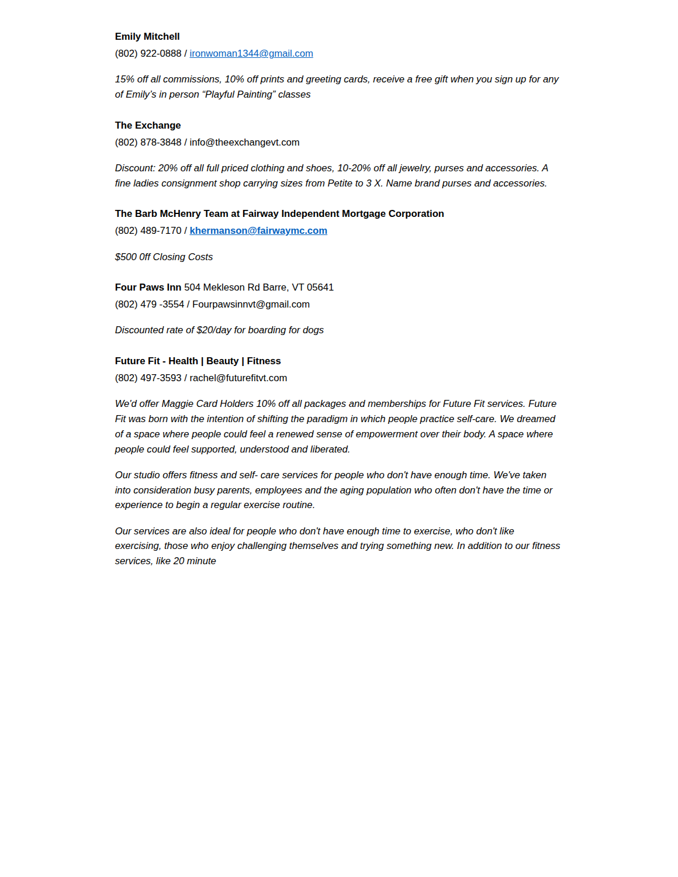Emily Mitchell
(802) 922-0888 / ironwoman1344@gmail.com
15% off all commissions, 10% off prints and greeting cards, receive a free gift when you sign up for any of Emily’s in person “Playful Painting” classes
The Exchange
(802) 878-3848 / info@theexchangevt.com
Discount: 20% off all full priced clothing and shoes, 10-20% off all jewelry, purses and accessories. A fine ladies consignment shop carrying sizes from Petite to 3 X. Name brand purses and accessories.
The Barb McHenry Team at Fairway Independent Mortgage Corporation
(802) 489-7170 / khermanson@fairwaymc.com
$500 0ff Closing Costs
Four Paws Inn 504 Mekleson Rd Barre, VT 05641
(802) 479 -3554 / Fourpawsinnvt@gmail.com
Discounted rate of $20/day for boarding for dogs
Future Fit - Health | Beauty | Fitness
(802) 497-3593 / rachel@futurefitvt.com
We'd offer Maggie Card Holders 10% off all packages and memberships for Future Fit services. Future Fit was born with the intention of shifting the paradigm in which people practice self-care. We dreamed of a space where people could feel a renewed sense of empowerment over their body. A space where people could feel supported, understood and liberated.
Our studio offers fitness and self- care services for people who don't have enough time. We've taken into consideration busy parents, employees and the aging population who often don't have the time or experience to begin a regular exercise routine.
Our services are also ideal for people who don't have enough time to exercise, who don't like exercising, those who enjoy challenging themselves and trying something new. In addition to our fitness services, like 20 minute